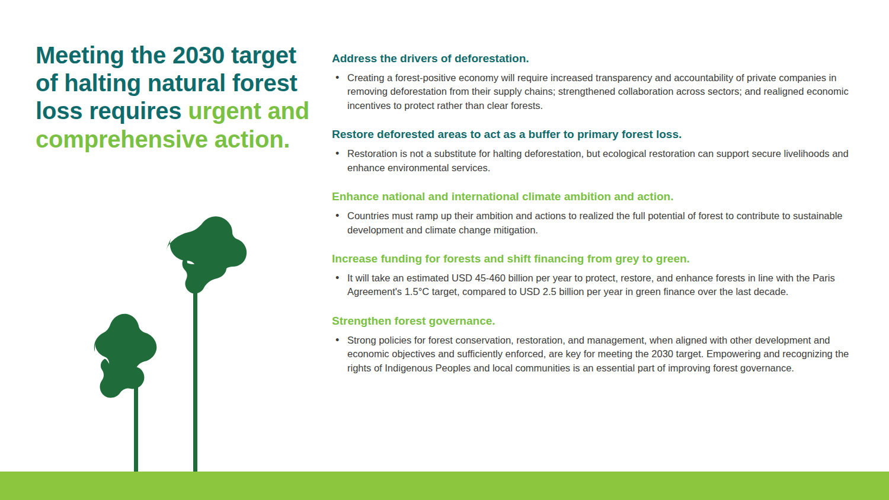Meeting the 2030 target of halting natural forest loss requires urgent and comprehensive action.
Address the drivers of deforestation.
Creating a forest-positive economy will require increased transparency and accountability of private companies in removing deforestation from their supply chains; strengthened collaboration across sectors; and realigned economic incentives to protect rather than clear forests.
Restore deforested areas to act as a buffer to primary forest loss.
Restoration is not a substitute for halting deforestation, but ecological restoration can support secure livelihoods and enhance environmental services.
Enhance national and international climate ambition and action.
Countries must ramp up their ambition and actions to realized the full potential of forest to contribute to sustainable development and climate change mitigation.
Increase funding for forests and shift financing from grey to green.
It will take an estimated USD 45-460 billion per year to protect, restore, and enhance forests in line with the Paris Agreement's 1.5°C target, compared to USD 2.5 billion per year in green finance over the last decade.
Strengthen forest governance.
Strong policies for forest conservation, restoration, and management, when aligned with other development and economic objectives and sufficiently enforced, are key for meeting the 2030 target. Empowering and recognizing the rights of Indigenous Peoples and local communities is an essential part of improving forest governance.